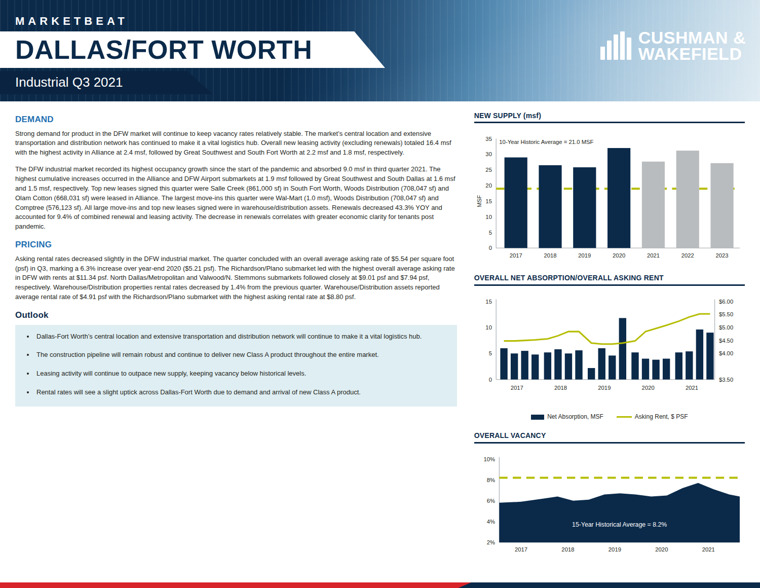MARKETBEAT
DALLAS/FORT WORTH
Industrial Q3 2021
CUSHMAN &WAKEFIELD
DEMAND
Strong demand for product in the DFW market will continue to keep vacancy rates relatively stable. The market’s central location and extensive transportation and distribution network has continued to make it a vital logistics hub. Overall new leasing activity (excluding renewals) totaled 16.4 msf with the highest activity in Alliance at 2.4 msf, followed by Great Southwest and South Fort Worth at 2.2 msf and 1.8 msf, respectively.
The DFW industrial market recorded its highest occupancy growth since the start of the pandemic and absorbed 9.0 msf in third quarter 2021. The highest cumulative increases occurred in the Alliance and DFW Airport submarkets at 1.9 msf followed by Great Southwest and South Dallas at 1.6 msf and 1.5 msf, respectively. Top new leases signed this quarter were Salle Creek (861,000 sf) in South Fort Worth, Woods Distribution (708,047 sf) and Olam Cotton (668,031 sf) were leased in Alliance. The largest move-ins this quarter were Wal-Mart (1.0 msf), Woods Distribution (708,047 sf) and Comptree (576,123 sf). All large move-ins and top new leases signed were in warehouse/distribution assets. Renewals decreased 43.3% YOY and accounted for 9.4% of combined renewal and leasing activity. The decrease in renewals correlates with greater economic clarity for tenants post pandemic.
PRICING
Asking rental rates decreased slightly in the DFW industrial market. The quarter concluded with an overall average asking rate of $5.54 per square foot (psf) in Q3, marking a 6.3% increase over year-end 2020 ($5.21 psf). The Richardson/Plano submarket led with the highest overall average asking rate in DFW with rents at $11.34 psf. North Dallas/Metropolitan and Valwood/N. Stemmons submarkets followed closely at $9.01 psf and $7.94 psf, respectively. Warehouse/Distribution properties rental rates decreased by 1.4% from the previous quarter. Warehouse/Distribution assets reported average rental rate of $4.91 psf with the Richardson/Plano submarket with the highest asking rental rate at $8.80 psf.
Outlook
Dallas-Fort Worth’s central location and extensive transportation and distribution network will continue to make it a vital logistics hub.
The construction pipeline will remain robust and continue to deliver new Class A product throughout the entire market.
Leasing activity will continue to outpace new supply, keeping vacancy below historical levels.
Rental rates will see a slight uptick across Dallas-Fort Worth due to demand and arrival of new Class A product.
NEW SUPPLY (msf)
35 30 25 20 15 10 5 0 MSF 10-Year Historic Average = 21.0 MSF 2017 2018 2019 2020 2021 2022 2023
OVERALL NET ABSORPTION/OVERALL ASKING RENT
15 10 5 0 $6.00 $5.50 $5.00 $4.50 $4.00 $3.50 2017 2018 2019 2020 2021
Net Absorption, MSF Asking Rent, $ PSF
OVERALL VACANCY
10% 8% 6% 4% 2% 15-Year Historical Average = 8.2% 2017 2018 2019 2020 2021